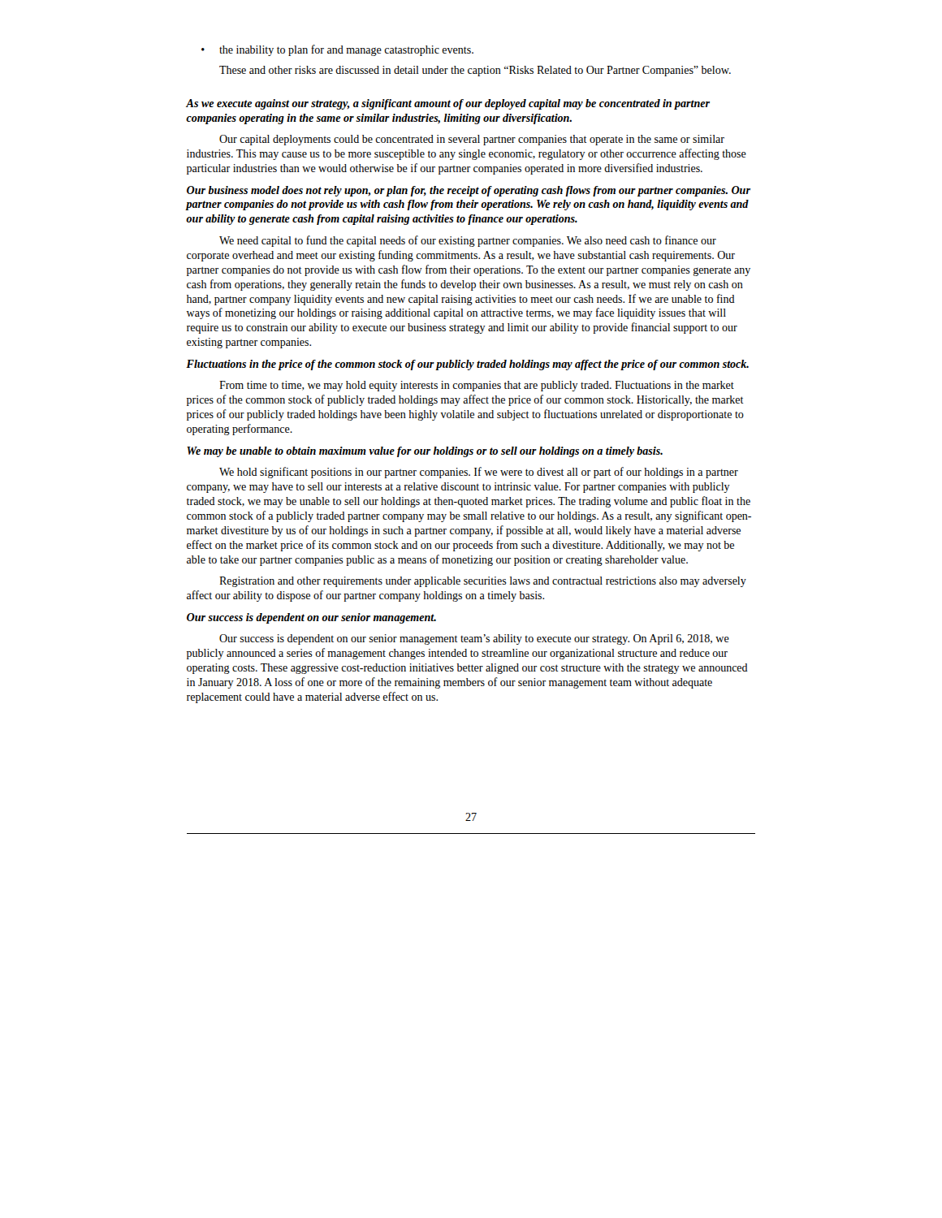•
the inability to plan for and manage catastrophic events.
These and other risks are discussed in detail under the caption “Risks Related to Our Partner Companies” below.
As we execute against our strategy, a significant amount of our deployed capital may be concentrated in partner companies operating in the same or similar industries, limiting our diversification.
Our capital deployments could be concentrated in several partner companies that operate in the same or similar industries. This may cause us to be more susceptible to any single economic, regulatory or other occurrence affecting those particular industries than we would otherwise be if our partner companies operated in more diversified industries.
Our business model does not rely upon, or plan for, the receipt of operating cash flows from our partner companies. Our partner companies do not provide us with cash flow from their operations. We rely on cash on hand, liquidity events and our ability to generate cash from capital raising activities to finance our operations.
We need capital to fund the capital needs of our existing partner companies. We also need cash to finance our corporate overhead and meet our existing funding commitments. As a result, we have substantial cash requirements. Our partner companies do not provide us with cash flow from their operations. To the extent our partner companies generate any cash from operations, they generally retain the funds to develop their own businesses. As a result, we must rely on cash on hand, partner company liquidity events and new capital raising activities to meet our cash needs. If we are unable to find ways of monetizing our holdings or raising additional capital on attractive terms, we may face liquidity issues that will require us to constrain our ability to execute our business strategy and limit our ability to provide financial support to our existing partner companies.
Fluctuations in the price of the common stock of our publicly traded holdings may affect the price of our common stock.
From time to time, we may hold equity interests in companies that are publicly traded. Fluctuations in the market prices of the common stock of publicly traded holdings may affect the price of our common stock. Historically, the market prices of our publicly traded holdings have been highly volatile and subject to fluctuations unrelated or disproportionate to operating performance.
We may be unable to obtain maximum value for our holdings or to sell our holdings on a timely basis.
We hold significant positions in our partner companies. If we were to divest all or part of our holdings in a partner company, we may have to sell our interests at a relative discount to intrinsic value. For partner companies with publicly traded stock, we may be unable to sell our holdings at then-quoted market prices. The trading volume and public float in the common stock of a publicly traded partner company may be small relative to our holdings. As a result, any significant open-market divestiture by us of our holdings in such a partner company, if possible at all, would likely have a material adverse effect on the market price of its common stock and on our proceeds from such a divestiture. Additionally, we may not be able to take our partner companies public as a means of monetizing our position or creating shareholder value.
Registration and other requirements under applicable securities laws and contractual restrictions also may adversely affect our ability to dispose of our partner company holdings on a timely basis.
Our success is dependent on our senior management.
Our success is dependent on our senior management team’s ability to execute our strategy. On April 6, 2018, we publicly announced a series of management changes intended to streamline our organizational structure and reduce our operating costs. These aggressive cost-reduction initiatives better aligned our cost structure with the strategy we announced in January 2018. A loss of one or more of the remaining members of our senior management team without adequate replacement could have a material adverse effect on us.
27